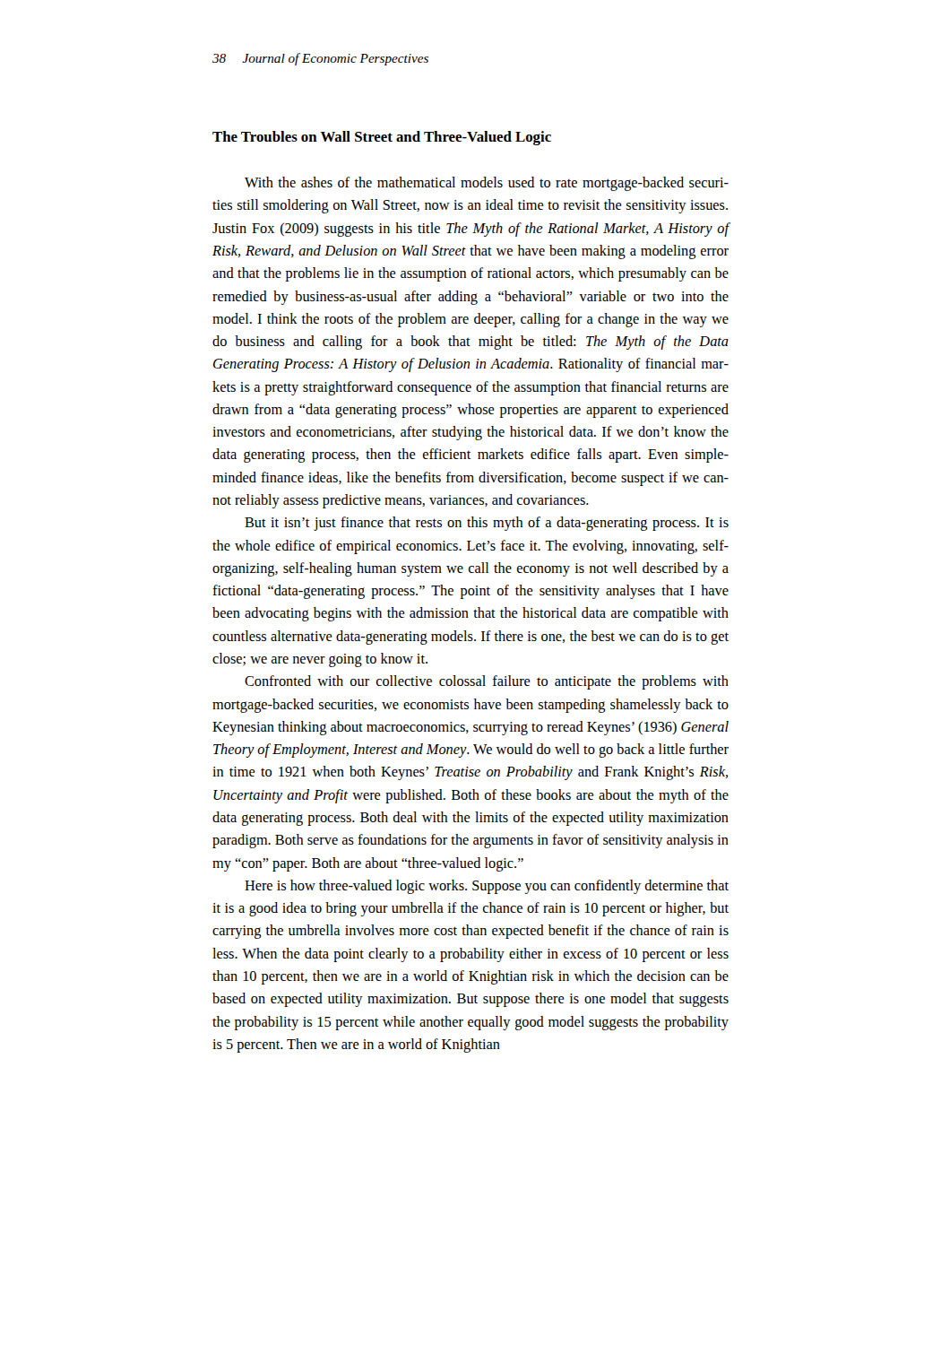38 Journal of Economic Perspectives
The Troubles on Wall Street and Three-Valued Logic
With the ashes of the mathematical models used to rate mortgage-backed securities still smoldering on Wall Street, now is an ideal time to revisit the sensitivity issues. Justin Fox (2009) suggests in his title The Myth of the Rational Market, A History of Risk, Reward, and Delusion on Wall Street that we have been making a modeling error and that the problems lie in the assumption of rational actors, which presumably can be remedied by business-as-usual after adding a “behavioral” variable or two into the model. I think the roots of the problem are deeper, calling for a change in the way we do business and calling for a book that might be titled: The Myth of the Data Generating Process: A History of Delusion in Academia. Rationality of financial markets is a pretty straightforward consequence of the assumption that financial returns are drawn from a “data generating process” whose properties are apparent to experienced investors and econometricians, after studying the historical data. If we don’t know the data generating process, then the efficient markets edifice falls apart. Even simple-minded finance ideas, like the benefits from diversification, become suspect if we cannot reliably assess predictive means, variances, and covariances.
But it isn’t just finance that rests on this myth of a data-generating process. It is the whole edifice of empirical economics. Let’s face it. The evolving, innovating, self-organizing, self-healing human system we call the economy is not well described by a fictional “data-generating process.” The point of the sensitivity analyses that I have been advocating begins with the admission that the historical data are compatible with countless alternative data-generating models. If there is one, the best we can do is to get close; we are never going to know it.
Confronted with our collective colossal failure to anticipate the problems with mortgage-backed securities, we economists have been stampeding shamelessly back to Keynesian thinking about macroeconomics, scurrying to reread Keynes’ (1936) General Theory of Employment, Interest and Money. We would do well to go back a little further in time to 1921 when both Keynes’ Treatise on Probability and Frank Knight’s Risk, Uncertainty and Profit were published. Both of these books are about the myth of the data generating process. Both deal with the limits of the expected utility maximization paradigm. Both serve as foundations for the arguments in favor of sensitivity analysis in my “con” paper. Both are about “three-valued logic.”
Here is how three-valued logic works. Suppose you can confidently determine that it is a good idea to bring your umbrella if the chance of rain is 10 percent or higher, but carrying the umbrella involves more cost than expected benefit if the chance of rain is less. When the data point clearly to a probability either in excess of 10 percent or less than 10 percent, then we are in a world of Knightian risk in which the decision can be based on expected utility maximization. But suppose there is one model that suggests the probability is 15 percent while another equally good model suggests the probability is 5 percent. Then we are in a world of Knightian